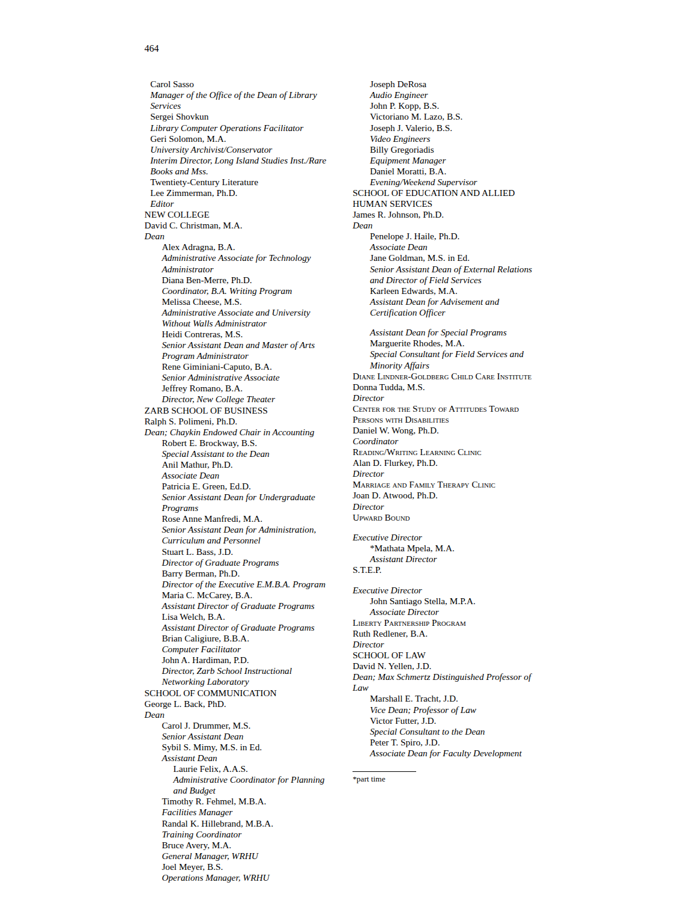464
Carol Sasso
Manager of the Office of the Dean of Library Services
Sergei Shovkun
Library Computer Operations Facilitator
Geri Solomon, M.A.
University Archivist/Conservator
Interim Director, Long Island Studies Inst./Rare Books and Mss.
Twentiety-Century Literature
Lee Zimmerman, Ph.D.
Editor
NEW COLLEGE
David C. Christman, M.A.
Dean
Alex Adragna, B.A.
Administrative Associate for Technology Administrator
Diana Ben-Merre, Ph.D.
Coordinator, B.A. Writing Program
Melissa Cheese, M.S.
Administrative Associate and University Without Walls Administrator
Heidi Contreras, M.S.
Senior Assistant Dean and Master of Arts Program Administrator
Rene Giminiani-Caputo, B.A.
Senior Administrative Associate
Jeffrey Romano, B.A.
Director, New College Theater
ZARB SCHOOL OF BUSINESS
Ralph S. Polimeni, Ph.D.
Dean; Chaykin Endowed Chair in Accounting
Robert E. Brockway, B.S.
Special Assistant to the Dean
Anil Mathur, Ph.D.
Associate Dean
Patricia E. Green, Ed.D.
Senior Assistant Dean for Undergraduate Programs
Rose Anne Manfredi, M.A.
Senior Assistant Dean for Administration, Curriculum and Personnel
Stuart L. Bass, J.D.
Director of Graduate Programs
Barry Berman, Ph.D.
Director of the Executive E.M.B.A. Program
Maria C. McCarey, B.A.
Assistant Director of Graduate Programs
Lisa Welch, B.A.
Assistant Director of Graduate Programs
Brian Caligiure, B.B.A.
Computer Facilitator
John A. Hardiman, P.D.
Director, Zarb School Instructional Networking Laboratory
SCHOOL OF COMMUNICATION
George L. Back, PhD.
Dean
Carol J. Drummer, M.S.
Senior Assistant Dean
Sybil S. Mimy, M.S. in Ed.
Assistant Dean
Laurie Felix, A.A.S.
Administrative Coordinator for Planning and Budget
Timothy R. Fehmel, M.B.A.
Facilities Manager
Randal K. Hillebrand, M.B.A.
Training Coordinator
Bruce Avery, M.A.
General Manager, WRHU
Joel Meyer, B.S.
Operations Manager, WRHU
Joseph DeRosa
Audio Engineer
John P. Kopp, B.S.
Victoriano M. Lazo, B.S.
Joseph J. Valerio, B.S.
Video Engineers
Billy Gregoriadis
Equipment Manager
Daniel Moratti, B.A.
Evening/Weekend Supervisor
SCHOOL OF EDUCATION AND ALLIED HUMAN SERVICES
James R. Johnson, Ph.D.
Dean
Penelope J. Haile, Ph.D.
Associate Dean
Jane Goldman, M.S. in Ed.
Senior Assistant Dean of External Relations and Director of Field Services
Karleen Edwards, M.A.
Assistant Dean for Advisement and Certification Officer
Assistant Dean for Special Programs
Marguerite Rhodes, M.A.
Special Consultant for Field Services and Minority Affairs
Diane Lindner-Goldberg Child Care Institute
Donna Tudda, M.S.
Director
Center for the Study of Attitudes Toward Persons with Disabilities
Daniel W. Wong, Ph.D.
Coordinator
Reading/Writing Learning Clinic
Alan D. Flurkey, Ph.D.
Director
Marriage and Family Therapy Clinic
Joan D. Atwood, Ph.D.
Director
Upward Bound
Executive Director
*Mathata Mpela, M.A.
Assistant Director
S.T.E.P.
Executive Director
John Santiago Stella, M.P.A.
Associate Director
Liberty Partnership Program
Ruth Redlener, B.A.
Director
SCHOOL OF LAW
David N. Yellen, J.D.
Dean; Max Schmertz Distinguished Professor of Law
Marshall E. Tracht, J.D.
Vice Dean; Professor of Law
Victor Futter, J.D.
Special Consultant to the Dean
Peter T. Spiro, J.D.
Associate Dean for Faculty Development
*part time